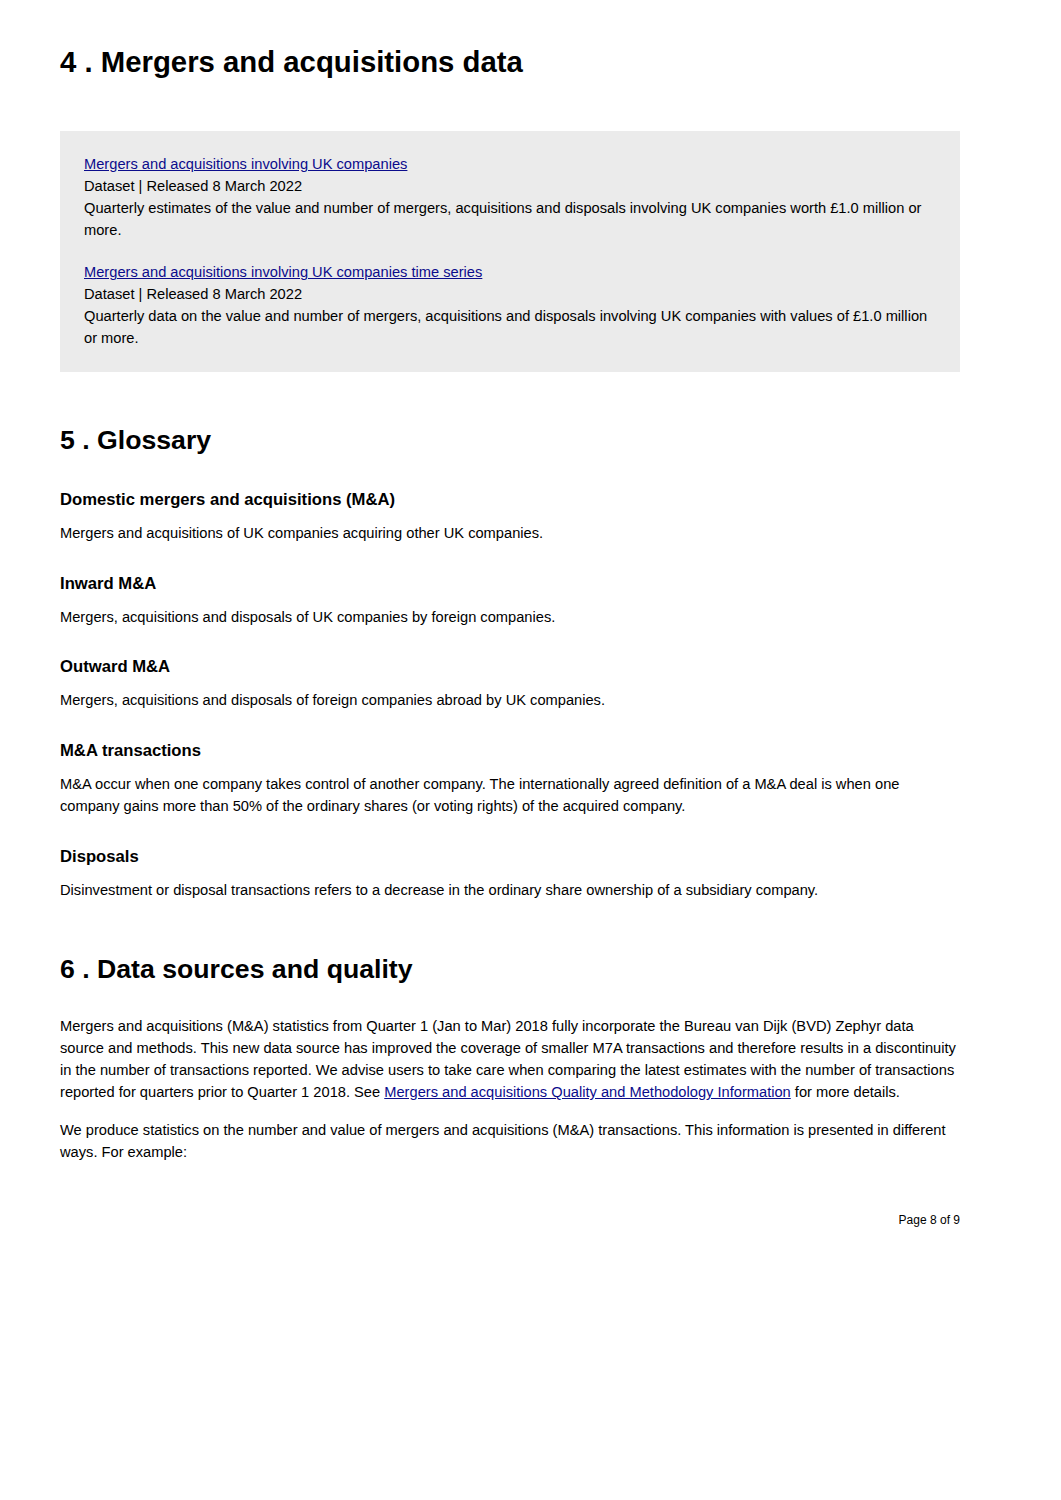4 . Mergers and acquisitions data
Mergers and acquisitions involving UK companies
Dataset | Released 8 March 2022
Quarterly estimates of the value and number of mergers, acquisitions and disposals involving UK companies worth £1.0 million or more.
Mergers and acquisitions involving UK companies time series
Dataset | Released 8 March 2022
Quarterly data on the value and number of mergers, acquisitions and disposals involving UK companies with values of £1.0 million or more.
5 . Glossary
Domestic mergers and acquisitions (M&A)
Mergers and acquisitions of UK companies acquiring other UK companies.
Inward M&A
Mergers, acquisitions and disposals of UK companies by foreign companies.
Outward M&A
Mergers, acquisitions and disposals of foreign companies abroad by UK companies.
M&A transactions
M&A occur when one company takes control of another company. The internationally agreed definition of a M&A deal is when one company gains more than 50% of the ordinary shares (or voting rights) of the acquired company.
Disposals
Disinvestment or disposal transactions refers to a decrease in the ordinary share ownership of a subsidiary company.
6 . Data sources and quality
Mergers and acquisitions (M&A) statistics from Quarter 1 (Jan to Mar) 2018 fully incorporate the Bureau van Dijk (BVD) Zephyr data source and methods. This new data source has improved the coverage of smaller M7A transactions and therefore results in a discontinuity in the number of transactions reported. We advise users to take care when comparing the latest estimates with the number of transactions reported for quarters prior to Quarter 1 2018. See Mergers and acquisitions Quality and Methodology Information for more details.
We produce statistics on the number and value of mergers and acquisitions (M&A) transactions. This information is presented in different ways. For example:
Page 8 of 9